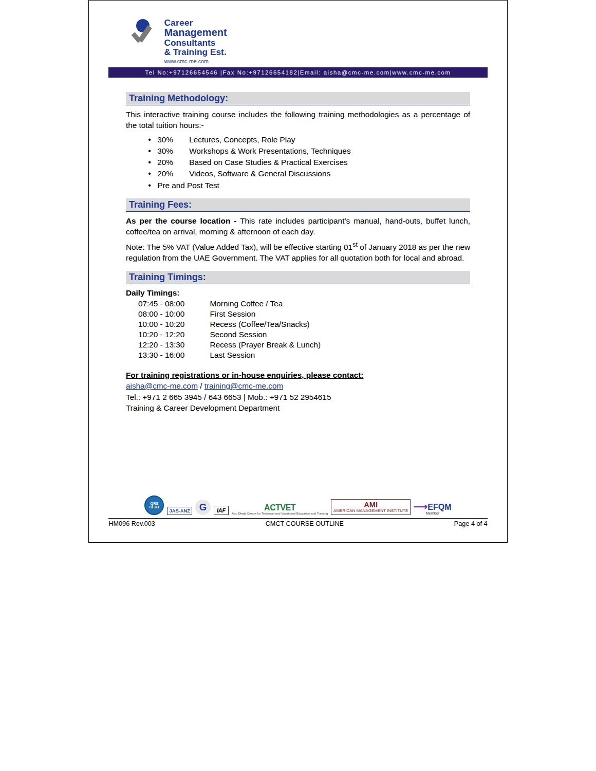Career
Management
Consultants
& Training Est.
www.cmc-me.com
Tel No:+97126654546 |Fax No:+97126654182|Email: aisha@cmc-me.com|www.cmc-me.com
Training Methodology:
This interactive training course includes the following training methodologies as a percentage of the total tuition hours:-
30% Lectures, Concepts, Role Play
30% Workshops & Work Presentations, Techniques
20% Based on Case Studies & Practical Exercises
20% Videos, Software & General Discussions
Pre and Post Test
Training Fees:
As per the course location - This rate includes participant’s manual, hand-outs, buffet lunch, coffee/tea on arrival, morning & afternoon of each day.
Note: The 5% VAT (Value Added Tax), will be effective starting 01st of January 2018 as per the new regulation from the UAE Government. The VAT applies for all quotation both for local and abroad.
Training Timings:
Daily Timings:
| 07:45 - 08:00 | Morning Coffee / Tea |
| 08:00 - 10:00 | First Session |
| 10:00 - 10:20 | Recess (Coffee/Tea/Snacks) |
| 10:20 - 12:20 | Second Session |
| 12:20 - 13:30 | Recess (Prayer Break & Lunch) |
| 13:30 - 16:00 | Last Session |
For training registrations or in-house enquiries, please contact:
aisha@cmc-me.com / training@cmc-me.com
Tel.: +971 2 665 3945 / 643 6653 | Mob.: +971 52 2954615
Training & Career Development Department
QRS
CERT
JAS-ANZ
G
IAF
ACTVETAbu Dhabi Centre for Technical and Vocational Education and Training
AMIAMERICAN MANAGEMENT INSTITUTE
⟶EFQMMember
HM096 Rev.003
CMCT COURSE OUTLINE
Page 4 of 4